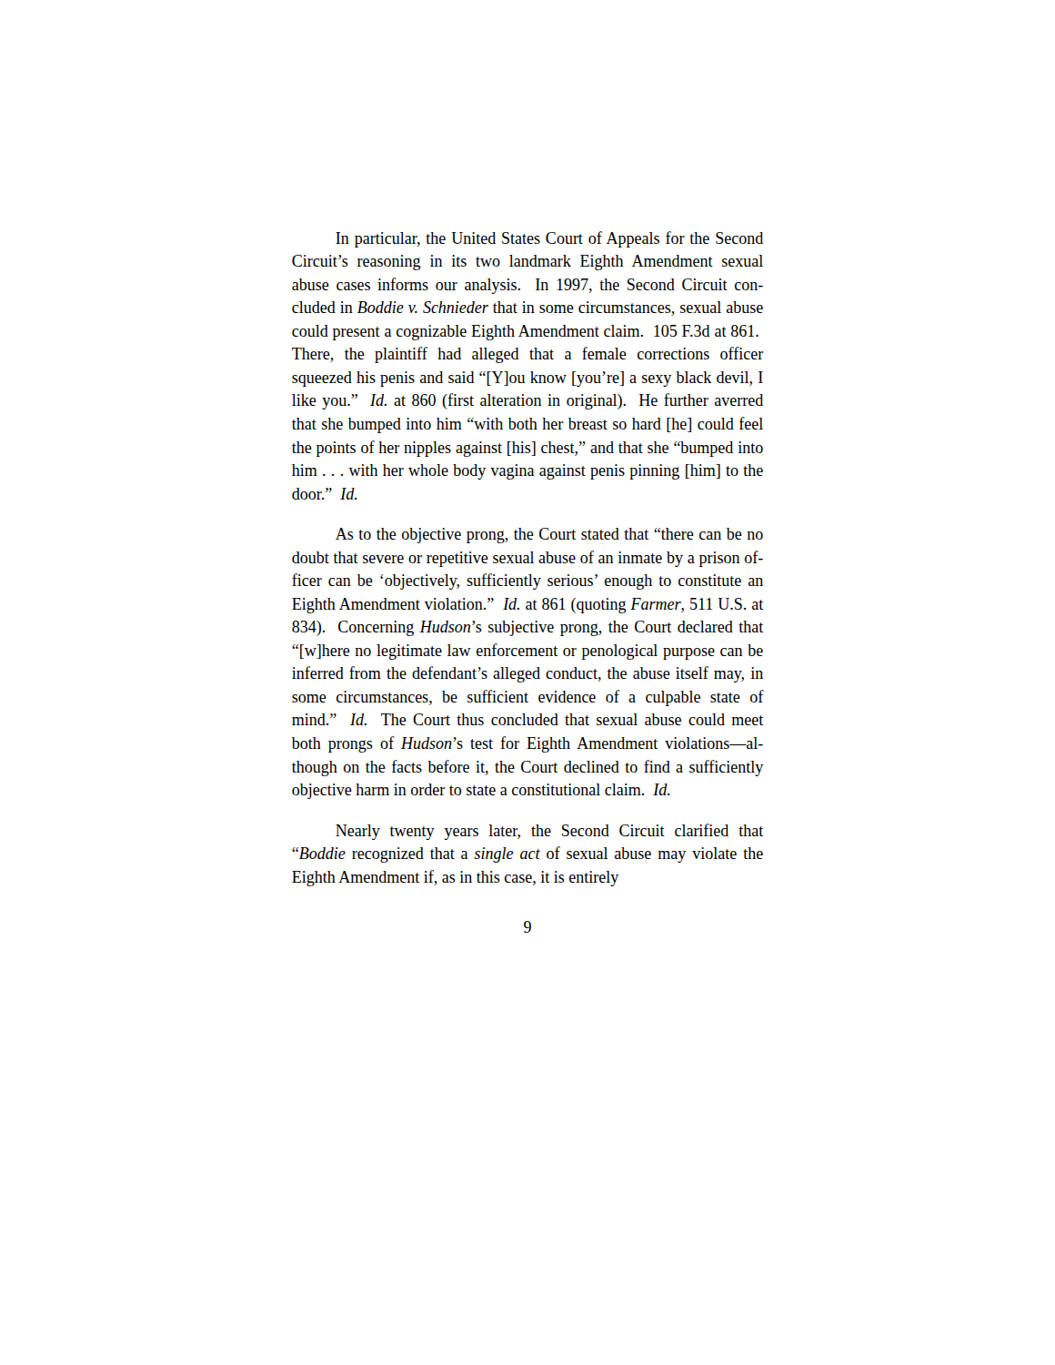In particular, the United States Court of Appeals for the Second Circuit’s reasoning in its two landmark Eighth Amendment sexual abuse cases informs our analysis. In 1997, the Second Circuit concluded in Boddie v. Schnieder that in some circumstances, sexual abuse could present a cognizable Eighth Amendment claim. 105 F.3d at 861. There, the plaintiff had alleged that a female corrections officer squeezed his penis and said “[Y]ou know [you’re] a sexy black devil, I like you.” Id. at 860 (first alteration in original). He further averred that she bumped into him “with both her breast so hard [he] could feel the points of her nipples against [his] chest,” and that she “bumped into him . . . with her whole body vagina against penis pinning [him] to the door.” Id.
As to the objective prong, the Court stated that “there can be no doubt that severe or repetitive sexual abuse of an inmate by a prison officer can be ‘objectively, sufficiently serious’ enough to constitute an Eighth Amendment violation.” Id. at 861 (quoting Farmer, 511 U.S. at 834). Concerning Hudson’s subjective prong, the Court declared that “[w]here no legitimate law enforcement or penological purpose can be inferred from the defendant’s alleged conduct, the abuse itself may, in some circumstances, be sufficient evidence of a culpable state of mind.” Id. The Court thus concluded that sexual abuse could meet both prongs of Hudson’s test for Eighth Amendment violations—although on the facts before it, the Court declined to find a sufficiently objective harm in order to state a constitutional claim. Id.
Nearly twenty years later, the Second Circuit clarified that “Boddie recognized that a single act of sexual abuse may violate the Eighth Amendment if, as in this case, it is entirely
9